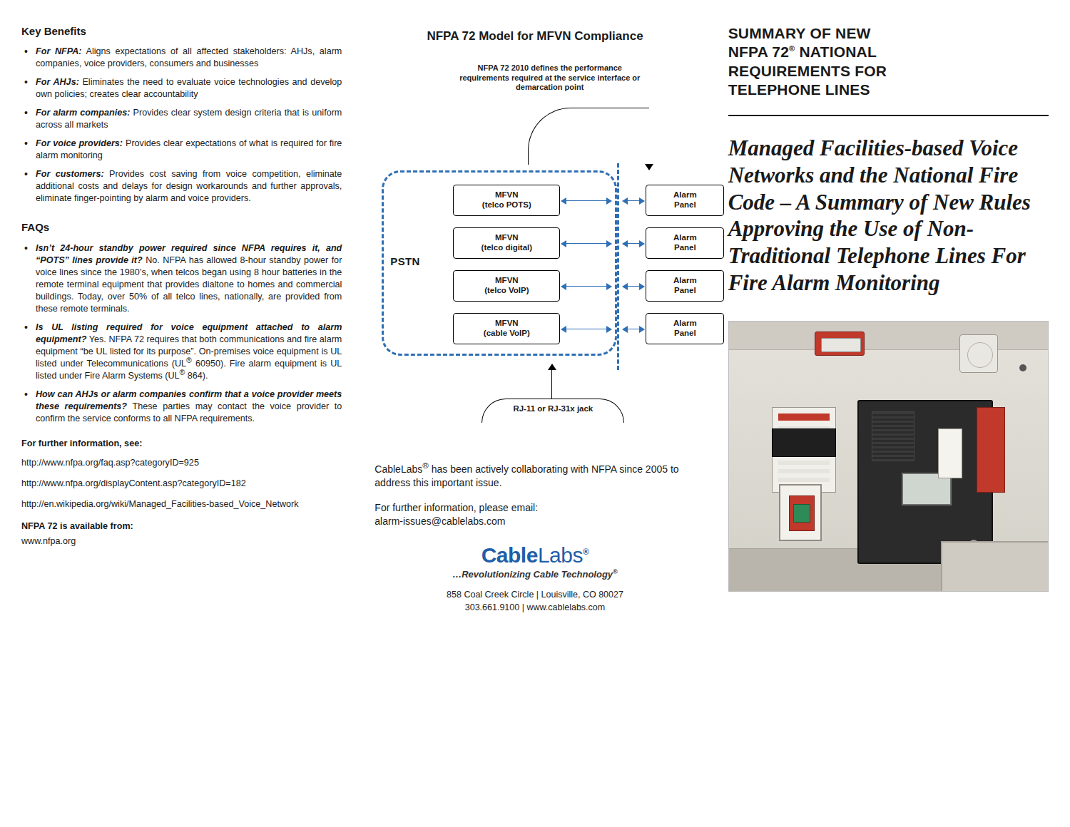Key Benefits
For NFPA: Aligns expectations of all affected stakeholders: AHJs, alarm companies, voice providers, consumers and businesses
For AHJs: Eliminates the need to evaluate voice technologies and develop own policies; creates clear accountability
For alarm companies: Provides clear system design criteria that is uniform across all markets
For voice providers: Provides clear expectations of what is required for fire alarm monitoring
For customers: Provides cost saving from voice competition, eliminate additional costs and delays for design workarounds and further approvals, eliminate finger-pointing by alarm and voice providers.
FAQs
Isn’t 24-hour standby power required since NFPA requires it, and “POTS” lines provide it? No. NFPA has allowed 8-hour standby power for voice lines since the 1980’s, when telcos began using 8 hour batteries in the remote terminal equipment that provides dialtone to homes and commercial buildings. Today, over 50% of all telco lines, nationally, are provided from these remote terminals.
Is UL listing required for voice equipment attached to alarm equipment? Yes. NFPA 72 requires that both communications and fire alarm equipment “be UL listed for its purpose”. On-premises voice equipment is UL listed under Telecommunications (UL® 60950). Fire alarm equipment is UL listed under Fire Alarm Systems (UL® 864).
How can AHJs or alarm companies confirm that a voice provider meets these requirements? These parties may contact the voice provider to confirm the service conforms to all NFPA requirements.
For further information, see:
http://www.nfpa.org/faq.asp?categoryID=925
http://www.nfpa.org/displayContent.asp?categoryID=182
http://en.wikipedia.org/wiki/Managed_Facilities-based_Voice_Network
NFPA 72 is available from:
www.nfpa.org
NFPA 72 Model for MFVN Compliance
NFPA 72 2010 defines the performance requirements required at the service interface or demarcation point
PSTN
MFVN
(telco POTS)
MFVN
(telco digital)
MFVN
(telco VoIP)
MFVN
(cable VoIP)
Alarm
Panel
Alarm
Panel
Alarm
Panel
Alarm
Panel
RJ-11 or RJ-31x jack
CableLabs® has been actively collaborating with NFPA since 2005 to address this important issue.
For further information, please email:
alarm-issues@cablelabs.com
CableLabs®
…Revolutionizing Cable Technology®
858 Coal Creek Circle | Louisville, CO 80027
303.661.9100 | www.cablelabs.com
SUMMARY OF NEW
NFPA 72® NATIONAL
REQUIREMENTS FOR
TELEPHONE LINES
Managed Facilities-based Voice Networks and the National Fire Code – A Summary of New Rules Approving the Use of Non-Traditional Telephone Lines For Fire Alarm Monitoring